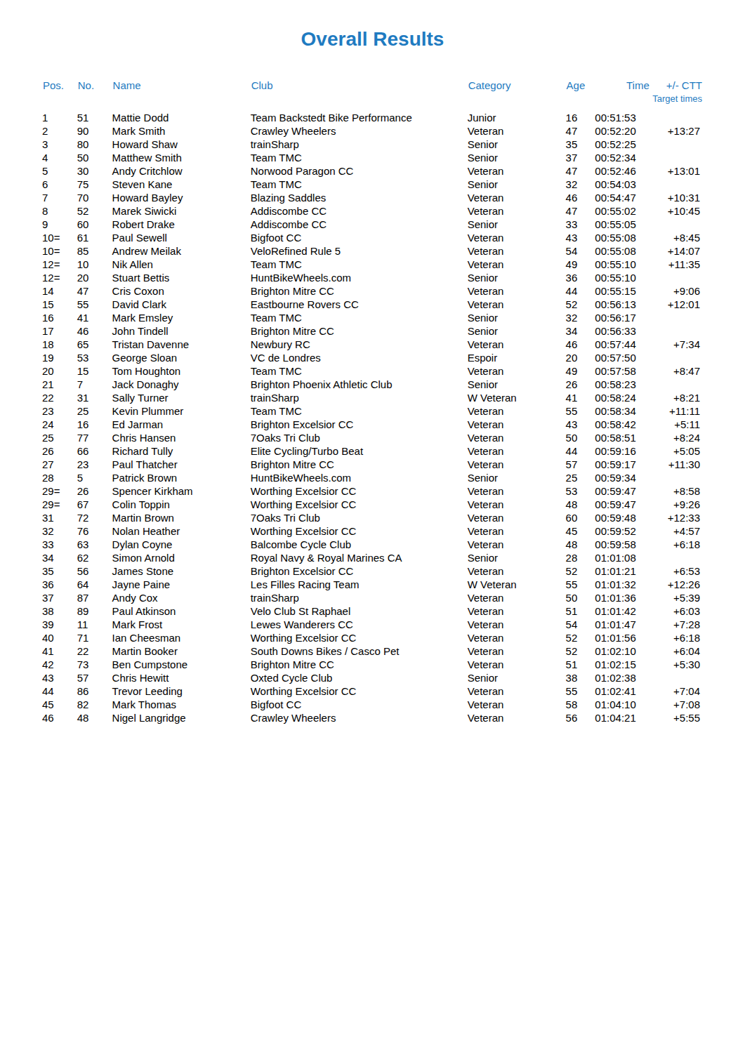Overall Results
| Pos. | No. | Name | Club | Category | Age | Time | +/- CTT |
| --- | --- | --- | --- | --- | --- | --- | --- |
| | Target times |
| 1 | 51 | Mattie Dodd | Team Backstedt Bike Performance | Junior | 16 | 00:51:53 | |
| 2 | 90 | Mark Smith | Crawley Wheelers | Veteran | 47 | 00:52:20 | +13:27 |
| 3 | 80 | Howard Shaw | trainSharp | Senior | 35 | 00:52:25 | |
| 4 | 50 | Matthew Smith | Team TMC | Senior | 37 | 00:52:34 | |
| 5 | 30 | Andy Critchlow | Norwood Paragon CC | Veteran | 47 | 00:52:46 | +13:01 |
| 6 | 75 | Steven Kane | Team TMC | Senior | 32 | 00:54:03 | |
| 7 | 70 | Howard Bayley | Blazing Saddles | Veteran | 46 | 00:54:47 | +10:31 |
| 8 | 52 | Marek Siwicki | Addiscombe CC | Veteran | 47 | 00:55:02 | +10:45 |
| 9 | 60 | Robert Drake | Addiscombe CC | Senior | 33 | 00:55:05 | |
| 10= | 61 | Paul Sewell | Bigfoot CC | Veteran | 43 | 00:55:08 | +8:45 |
| 10= | 85 | Andrew Meilak | VeloRefined Rule 5 | Veteran | 54 | 00:55:08 | +14:07 |
| 12= | 10 | Nik Allen | Team TMC | Veteran | 49 | 00:55:10 | +11:35 |
| 12= | 20 | Stuart Bettis | HuntBikeWheels.com | Senior | 36 | 00:55:10 | |
| 14 | 47 | Cris Coxon | Brighton Mitre CC | Veteran | 44 | 00:55:15 | +9:06 |
| 15 | 55 | David Clark | Eastbourne Rovers CC | Veteran | 52 | 00:56:13 | +12:01 |
| 16 | 41 | Mark Emsley | Team TMC | Senior | 32 | 00:56:17 | |
| 17 | 46 | John Tindell | Brighton Mitre CC | Senior | 34 | 00:56:33 | |
| 18 | 65 | Tristan Davenne | Newbury RC | Veteran | 46 | 00:57:44 | +7:34 |
| 19 | 53 | George Sloan | VC de Londres | Espoir | 20 | 00:57:50 | |
| 20 | 15 | Tom Houghton | Team TMC | Veteran | 49 | 00:57:58 | +8:47 |
| 21 | 7 | Jack Donaghy | Brighton Phoenix Athletic Club | Senior | 26 | 00:58:23 | |
| 22 | 31 | Sally Turner | trainSharp | W Veteran | 41 | 00:58:24 | +8:21 |
| 23 | 25 | Kevin Plummer | Team TMC | Veteran | 55 | 00:58:34 | +11:11 |
| 24 | 16 | Ed Jarman | Brighton Excelsior CC | Veteran | 43 | 00:58:42 | +5:11 |
| 25 | 77 | Chris Hansen | 7Oaks Tri Club | Veteran | 50 | 00:58:51 | +8:24 |
| 26 | 66 | Richard Tully | Elite Cycling/Turbo Beat | Veteran | 44 | 00:59:16 | +5:05 |
| 27 | 23 | Paul Thatcher | Brighton Mitre CC | Veteran | 57 | 00:59:17 | +11:30 |
| 28 | 5 | Patrick Brown | HuntBikeWheels.com | Senior | 25 | 00:59:34 | |
| 29= | 26 | Spencer Kirkham | Worthing Excelsior CC | Veteran | 53 | 00:59:47 | +8:58 |
| 29= | 67 | Colin Toppin | Worthing Excelsior CC | Veteran | 48 | 00:59:47 | +9:26 |
| 31 | 72 | Martin Brown | 7Oaks Tri Club | Veteran | 60 | 00:59:48 | +12:33 |
| 32 | 76 | Nolan Heather | Worthing Excelsior CC | Veteran | 45 | 00:59:52 | +4:57 |
| 33 | 63 | Dylan Coyne | Balcombe Cycle Club | Veteran | 48 | 00:59:58 | +6:18 |
| 34 | 62 | Simon Arnold | Royal Navy & Royal Marines CA | Senior | 28 | 01:01:08 | |
| 35 | 56 | James Stone | Brighton Excelsior CC | Veteran | 52 | 01:01:21 | +6:53 |
| 36 | 64 | Jayne Paine | Les Filles Racing Team | W Veteran | 55 | 01:01:32 | +12:26 |
| 37 | 87 | Andy Cox | trainSharp | Veteran | 50 | 01:01:36 | +5:39 |
| 38 | 89 | Paul Atkinson | Velo Club St Raphael | Veteran | 51 | 01:01:42 | +6:03 |
| 39 | 11 | Mark Frost | Lewes Wanderers CC | Veteran | 54 | 01:01:47 | +7:28 |
| 40 | 71 | Ian Cheesman | Worthing Excelsior CC | Veteran | 52 | 01:01:56 | +6:18 |
| 41 | 22 | Martin Booker | South Downs Bikes / Casco Pet | Veteran | 52 | 01:02:10 | +6:04 |
| 42 | 73 | Ben Cumpstone | Brighton Mitre CC | Veteran | 51 | 01:02:15 | +5:30 |
| 43 | 57 | Chris Hewitt | Oxted Cycle Club | Senior | 38 | 01:02:38 | |
| 44 | 86 | Trevor Leeding | Worthing Excelsior CC | Veteran | 55 | 01:02:41 | +7:04 |
| 45 | 82 | Mark Thomas | Bigfoot CC | Veteran | 58 | 01:04:10 | +7:08 |
| 46 | 48 | Nigel Langridge | Crawley Wheelers | Veteran | 56 | 01:04:21 | +5:55 |